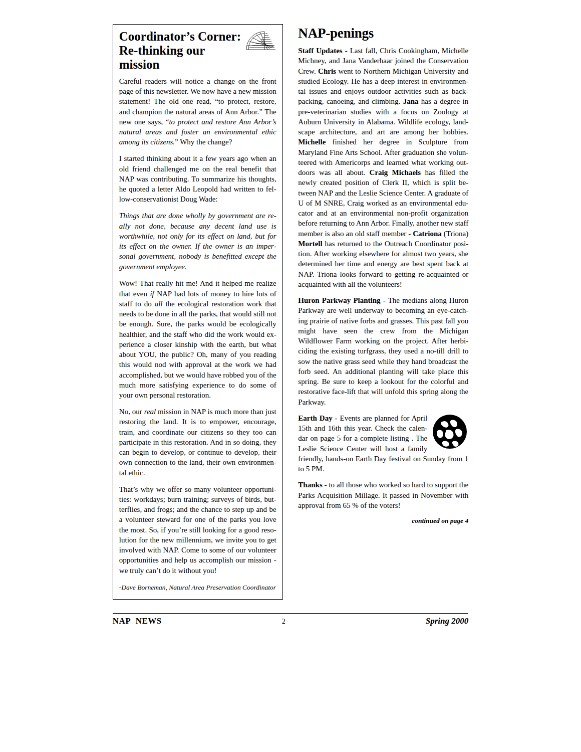Coordinator’s Corner:
Re-thinking our mission
Careful readers will notice a change on the front page of this newsletter. We now have a new mission statement! The old one read, “to protect, restore, and champion the natural areas of Ann Arbor.” The new one says, “to protect and restore Ann Arbor’s natural areas and foster an environmental ethic among its citizens.” Why the change?
I started thinking about it a few years ago when an old friend challenged me on the real benefit that NAP was contributing. To summarize his thoughts, he quoted a letter Aldo Leopold had written to fellow-conservationist Doug Wade:
Things that are done wholly by government are really not done, because any decent land use is worthwhile, not only for its effect on land, but for its effect on the owner. If the owner is an impersonal government, nobody is benefitted except the government employee.
Wow! That really hit me! And it helped me realize that even if NAP had lots of money to hire lots of staff to do all the ecological restoration work that needs to be done in all the parks, that would still not be enough. Sure, the parks would be ecologically healthier, and the staff who did the work would experience a closer kinship with the earth, but what about YOU, the public? Oh, many of you reading this would nod with approval at the work we had accomplished, but we would have robbed you of the much more satisfying experience to do some of your own personal restoration.
No, our real mission in NAP is much more than just restoring the land. It is to empower, encourage, train, and coordinate our citizens so they too can participate in this restoration. And in so doing, they can begin to develop, or continue to develop, their own connection to the land, their own environmental ethic.
That’s why we offer so many volunteer opportunities: workdays; burn training; surveys of birds, butterflies, and frogs; and the chance to step up and be a volunteer steward for one of the parks you love the most. So, if you’re still looking for a good resolution for the new millennium, we invite you to get involved with NAP. Come to some of our volunteer opportunities and help us accomplish our mission - we truly can’t do it without you!
-Dave Borneman, Natural Area Preservation Coordinator
NAP-penings
Staff Updates - Last fall, Chris Cookingham, Michelle Michney, and Jana Vanderhaar joined the Conservation Crew. Chris went to Northern Michigan University and studied Ecology. He has a deep interest in environmental issues and enjoys outdoor activities such as backpacking, canoeing, and climbing. Jana has a degree in pre-veterinarian studies with a focus on Zoology at Auburn University in Alabama. Wildlife ecology, landscape architecture, and art are among her hobbies. Michelle finished her degree in Sculpture from Maryland Fine Arts School. After graduation she volunteered with Americorps and learned what working outdoors was all about. Craig Michaels has filled the newly created position of Clerk II, which is split between NAP and the Leslie Science Center. A graduate of U of M SNRE, Craig worked as an environmental educator and at an environmental non-profit organization before returning to Ann Arbor. Finally, another new staff member is also an old staff member - Catriona (Triona) Mortell has returned to the Outreach Coordinator position. After working elsewhere for almost two years, she determined her time and energy are best spent back at NAP. Triona looks forward to getting re-acquainted or acquainted with all the volunteers!
Huron Parkway Planting - The medians along Huron Parkway are well underway to becoming an eye-catching prairie of native forbs and grasses. This past fall you might have seen the crew from the Michigan Wildflower Farm working on the project. After herbiciding the existing turfgrass, they used a no-till drill to sow the native grass seed while they hand broadcast the forb seed. An additional planting will take place this spring. Be sure to keep a lookout for the colorful and restorative face-lift that will unfold this spring along the Parkway.
Earth Day - Events are planned for April 15th and 16th this year. Check the calendar on page 5 for a complete listing . The Leslie Science Center will host a family friendly, hands-on Earth Day festival on Sunday from 1 to 5 PM.
Thanks - to all those who worked so hard to support the Parks Acquisition Millage. It passed in November with approval from 65 % of the voters!
continued on page 4
NAP NEWS
2
Spring 2000